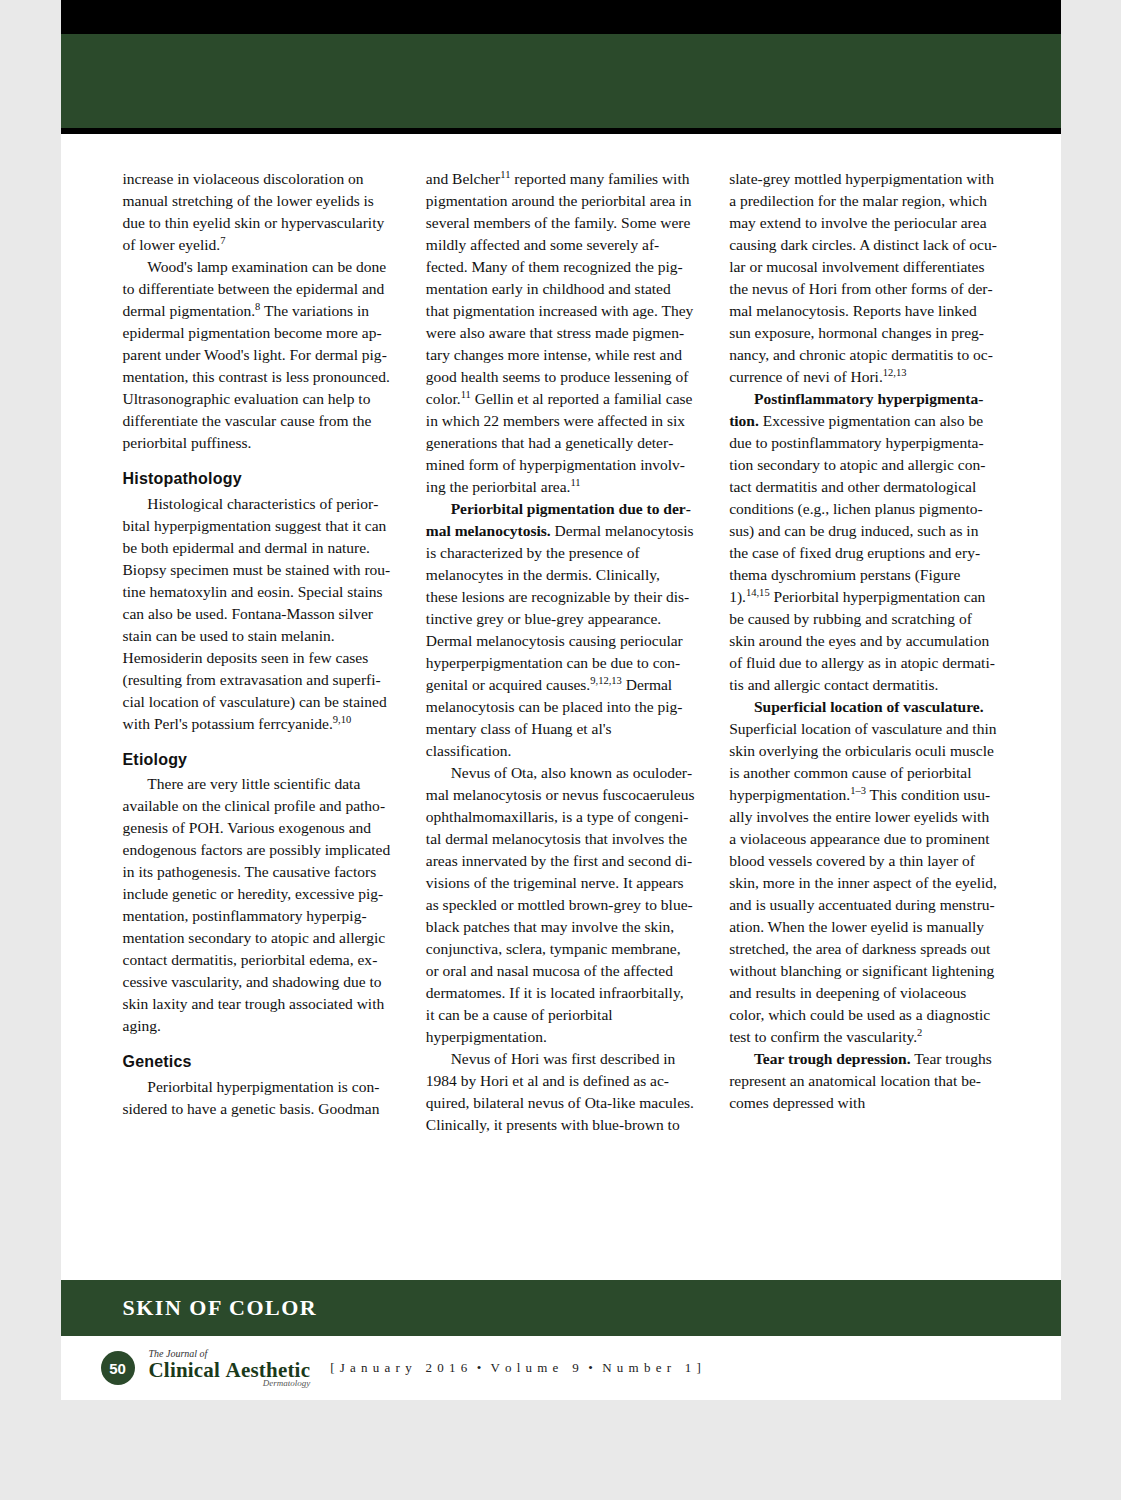increase in violaceous discoloration on manual stretching of the lower eyelids is due to thin eyelid skin or hypervascularity of lower eyelid.7
Wood's lamp examination can be done to differentiate between the epidermal and dermal pigmentation.8 The variations in epidermal pigmentation become more apparent under Wood's light. For dermal pigmentation, this contrast is less pronounced. Ultrasonographic evaluation can help to differentiate the vascular cause from the periorbital puffiness.
Histopathology
Histological characteristics of periorbital hyperpigmentation suggest that it can be both epidermal and dermal in nature. Biopsy specimen must be stained with routine hematoxylin and eosin. Special stains can also be used. Fontana-Masson silver stain can be used to stain melanin. Hemosiderin deposits seen in few cases (resulting from extravasation and superficial location of vasculature) can be stained with Perl's potassium ferrcyanide.9,10
Etiology
There are very little scientific data available on the clinical profile and pathogenesis of POH. Various exogenous and endogenous factors are possibly implicated in its pathogenesis. The causative factors include genetic or heredity, excessive pigmentation, postinflammatory hyperpigmentation secondary to atopic and allergic contact dermatitis, periorbital edema, excessive vascularity, and shadowing due to skin laxity and tear trough associated with aging.
Genetics
Periorbital hyperpigmentation is considered to have a genetic basis. Goodman and Belcher11 reported many families with pigmentation around the periorbital area in several members of the family. Some were mildly affected and some severely affected. Many of them recognized the pigmentation early in childhood and stated that pigmentation increased with age. They were also aware that stress made pigmentary changes more intense, while rest and good health seems to produce lessening of color.11 Gellin et al reported a familial case in which 22 members were affected in six generations that had a genetically determined form of hyperpigmentation involving the periorbital area.11
Periorbital pigmentation due to dermal melanocytosis. Dermal melanocytosis is characterized by the presence of melanocytes in the dermis. Clinically, these lesions are recognizable by their distinctive grey or blue-grey appearance. Dermal melanocytosis causing periocular hyperperpigmentation can be due to congenital or acquired causes.9,12,13 Dermal melanocytosis can be placed into the pigmentary class of Huang et al's classification.
Nevus of Ota, also known as oculodermal melanocytosis or nevus fuscocaeruleus ophthalmomaxillaris, is a type of congenital dermal melanocytosis that involves the areas innervated by the first and second divisions of the trigeminal nerve. It appears as speckled or mottled brown-grey to blue-black patches that may involve the skin, conjunctiva, sclera, tympanic membrane, or oral and nasal mucosa of the affected dermatomes. If it is located infraorbitally, it can be a cause of periorbital hyperpigmentation.
Nevus of Hori was first described in 1984 by Hori et al and is defined as acquired, bilateral nevus of Ota-like macules. Clinically, it presents with blue-brown to slate-grey mottled hyperpigmentation with a predilection for the malar region, which may extend to involve the periocular area causing dark circles. A distinct lack of ocular or mucosal involvement differentiates the nevus of Hori from other forms of dermal melanocytosis. Reports have linked sun exposure, hormonal changes in pregnancy, and chronic atopic dermatitis to occurrence of nevi of Hori.12,13
Postinflammatory hyperpigmentation. Excessive pigmentation can also be due to postinflammatory hyperpigmentation secondary to atopic and allergic contact dermatitis and other dermatological conditions (e.g., lichen planus pigmentosus) and can be drug induced, such as in the case of fixed drug eruptions and erythema dyschromium perstans (Figure 1).14,15 Periorbital hyperpigmentation can be caused by rubbing and scratching of skin around the eyes and by accumulation of fluid due to allergy as in atopic dermatitis and allergic contact dermatitis.
Superficial location of vasculature. Superficial location of vasculature and thin skin overlying the orbicularis oculi muscle is another common cause of periorbital hyperpigmentation.1–3 This condition usually involves the entire lower eyelids with a violaceous appearance due to prominent blood vessels covered by a thin layer of skin, more in the inner aspect of the eyelid, and is usually accentuated during menstruation. When the lower eyelid is manually stretched, the area of darkness spreads out without blanching or significant lightening and results in deepening of violaceous color, which could be used as a diagnostic test to confirm the vascularity.2
Tear trough depression. Tear troughs represent an anatomical location that becomes depressed with
SKIN OF COLOR
50
The Journal of Clinical Aesthetic Dermatology
[ J a n u a r y 2 0 1 6 • V o l u m e 9 • N u m b e r 1 ]